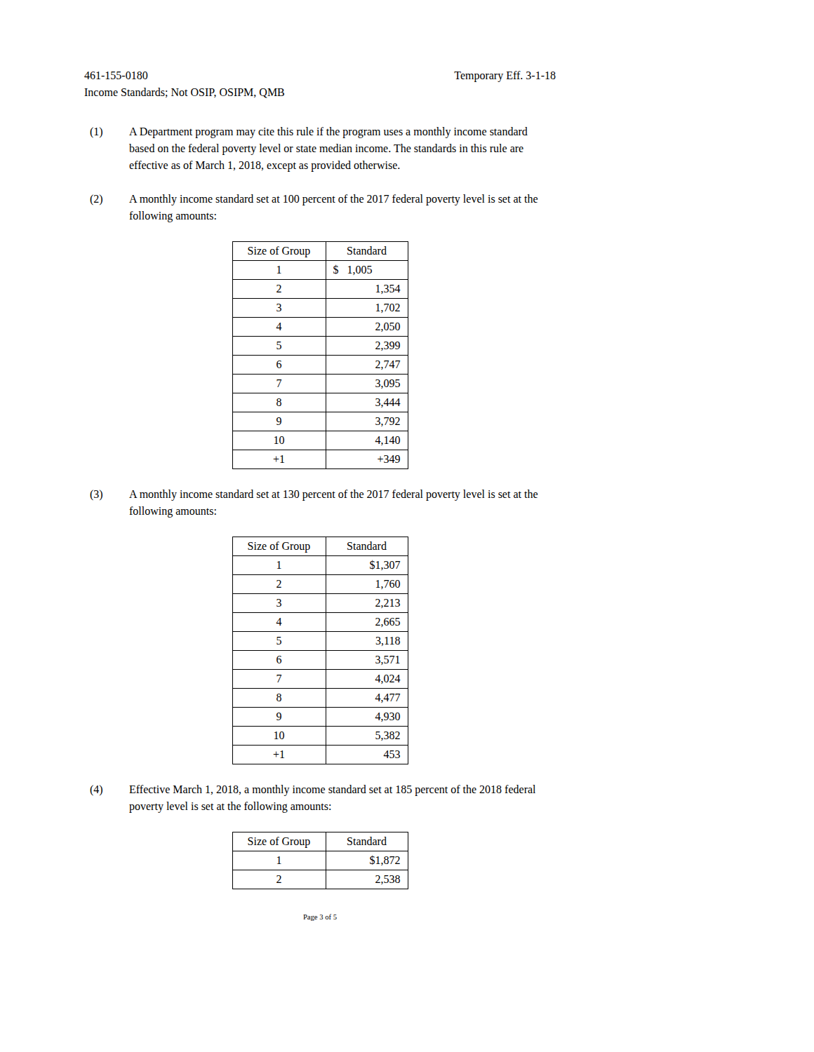461-155-0180
Temporary Eff. 3-1-18
Income Standards; Not OSIP, OSIPM, QMB
(1)
A Department program may cite this rule if the program uses a monthly income standard based on the federal poverty level or state median income. The standards in this rule are effective as of March 1, 2018, except as provided otherwise.
(2)
A monthly income standard set at 100 percent of the 2017 federal poverty level is set at the following amounts:
| Size of Group | Standard |
| --- | --- |
| 1 | $ 1,005 |
| 2 | 1,354 |
| 3 | 1,702 |
| 4 | 2,050 |
| 5 | 2,399 |
| 6 | 2,747 |
| 7 | 3,095 |
| 8 | 3,444 |
| 9 | 3,792 |
| 10 | 4,140 |
| +1 | +349 |
(3)
A monthly income standard set at 130 percent of the 2017 federal poverty level is set at the following amounts:
| Size of Group | Standard |
| --- | --- |
| 1 | $1,307 |
| 2 | 1,760 |
| 3 | 2,213 |
| 4 | 2,665 |
| 5 | 3,118 |
| 6 | 3,571 |
| 7 | 4,024 |
| 8 | 4,477 |
| 9 | 4,930 |
| 10 | 5,382 |
| +1 | 453 |
(4)
Effective March 1, 2018, a monthly income standard set at 185 percent of the 2018 federal poverty level is set at the following amounts:
| Size of Group | Standard |
| --- | --- |
| 1 | $1,872 |
| 2 | 2,538 |
Page 3 of 5